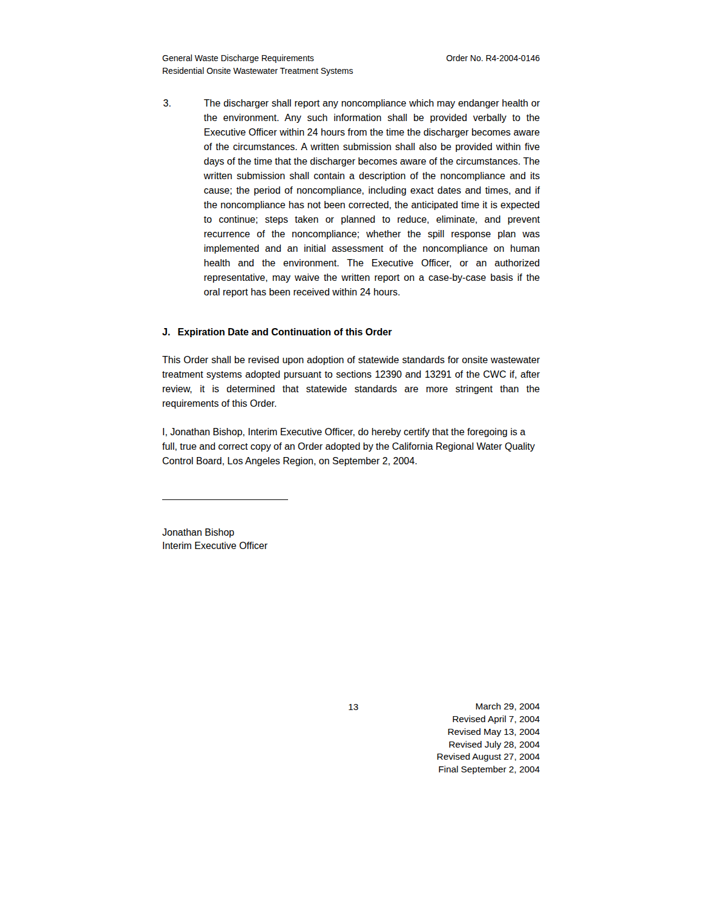General Waste Discharge Requirements
Residential Onsite Wastewater Treatment Systems
Order No. R4-2004-0146
3.
The discharger shall report any noncompliance which may endanger health or the environment. Any such information shall be provided verbally to the Executive Officer within 24 hours from the time the discharger becomes aware of the circumstances. A written submission shall also be provided within five days of the time that the discharger becomes aware of the circumstances. The written submission shall contain a description of the noncompliance and its cause; the period of noncompliance, including exact dates and times, and if the noncompliance has not been corrected, the anticipated time it is expected to continue; steps taken or planned to reduce, eliminate, and prevent recurrence of the noncompliance; whether the spill response plan was implemented and an initial assessment of the noncompliance on human health and the environment. The Executive Officer, or an authorized representative, may waive the written report on a case-by-case basis if the oral report has been received within 24 hours.
J. Expiration Date and Continuation of this Order
This Order shall be revised upon adoption of statewide standards for onsite wastewater treatment systems adopted pursuant to sections 12390 and 13291 of the CWC if, after review, it is determined that statewide standards are more stringent than the requirements of this Order.
I, Jonathan Bishop, Interim Executive Officer, do hereby certify that the foregoing is a full, true and correct copy of an Order adopted by the California Regional Water Quality Control Board, Los Angeles Region, on September 2, 2004.
Jonathan Bishop
Interim Executive Officer
13
March 29, 2004
Revised April 7, 2004
Revised May 13, 2004
Revised July 28, 2004
Revised August 27, 2004
Final September 2, 2004